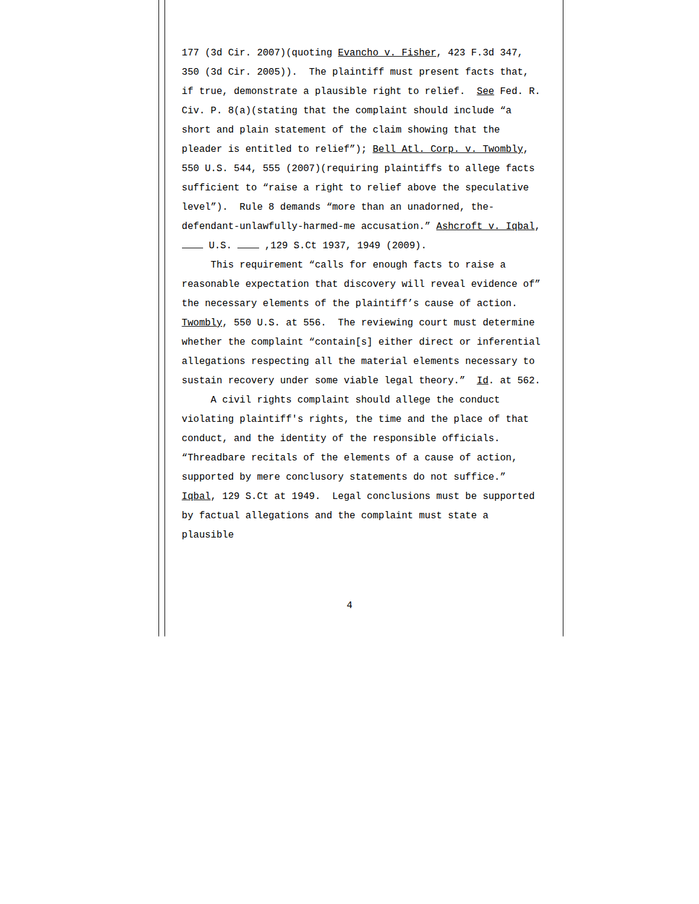177 (3d Cir. 2007)(quoting Evancho v. Fisher, 423 F.3d 347, 350 (3d Cir. 2005)). The plaintiff must present facts that, if true, demonstrate a plausible right to relief. See Fed. R. Civ. P. 8(a)(stating that the complaint should include “a short and plain statement of the claim showing that the pleader is entitled to relief”); Bell Atl. Corp. v. Twombly, 550 U.S. 544, 555 (2007)(requiring plaintiffs to allege facts sufficient to “raise a right to relief above the speculative level”). Rule 8 demands “more than an unadorned, the-defendant-unlawfully-harmed-me accusation.” Ashcroft v. Iqbal, U.S. ,129 S.Ct 1937, 1949 (2009).
This requirement “calls for enough facts to raise a reasonable expectation that discovery will reveal evidence of” the necessary elements of the plaintiff’s cause of action. Twombly, 550 U.S. at 556. The reviewing court must determine whether the complaint “contain[s] either direct or inferential allegations respecting all the material elements necessary to sustain recovery under some viable legal theory.” Id. at 562.
A civil rights complaint should allege the conduct violating plaintiff's rights, the time and the place of that conduct, and the identity of the responsible officials. “Threadbare recitals of the elements of a cause of action, supported by mere conclusory statements do not suffice.” Iqbal, 129 S.Ct at 1949. Legal conclusions must be supported by factual allegations and the complaint must state a plausible
4